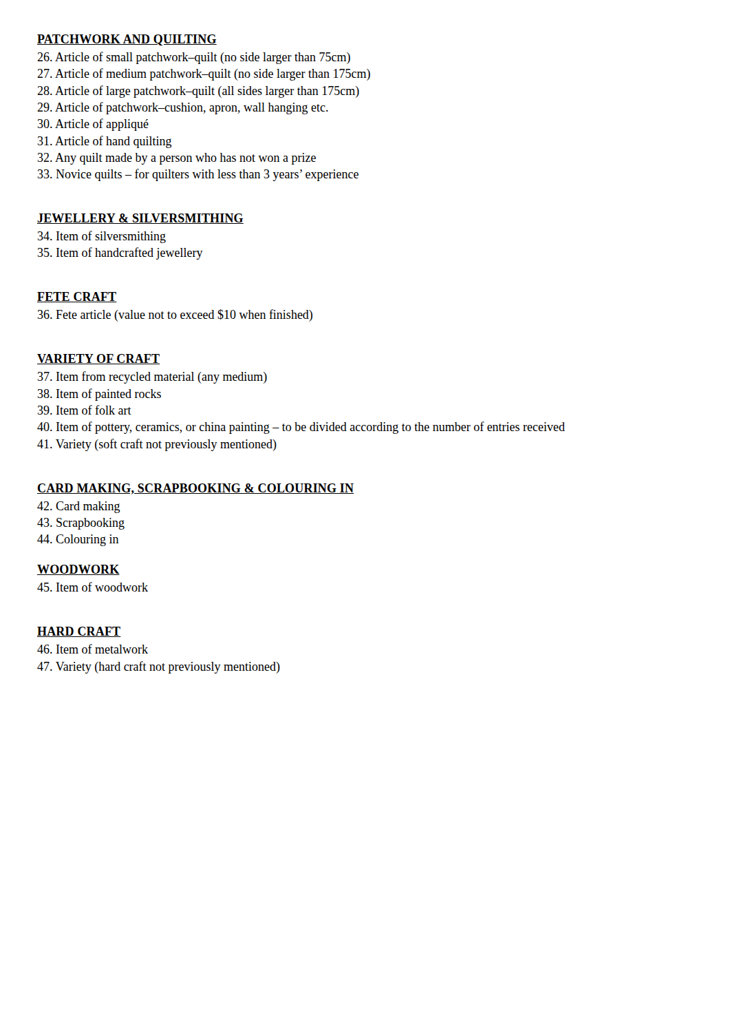PATCHWORK AND QUILTING
26. Article of small patchwork–quilt (no side larger than 75cm)
27. Article of medium patchwork–quilt (no side larger than 175cm)
28. Article of large patchwork–quilt (all sides larger than 175cm)
29. Article of patchwork–cushion, apron, wall hanging etc.
30. Article of appliqué
31. Article of hand quilting
32. Any quilt made by a person who has not won a prize
33. Novice quilts – for quilters with less than 3 years’ experience
JEWELLERY & SILVERSMITHING
34. Item of silversmithing
35. Item of handcrafted jewellery
FETE CRAFT
36. Fete article (value not to exceed $10 when finished)
VARIETY OF CRAFT
37. Item from recycled material (any medium)
38. Item of painted rocks
39. Item of folk art
40. Item of pottery, ceramics, or china painting – to be divided according to the number of entries received
41. Variety (soft craft not previously mentioned)
CARD MAKING, SCRAPBOOKING & COLOURING IN
42. Card making
43. Scrapbooking
44. Colouring in
WOODWORK
45. Item of woodwork
HARD CRAFT
46. Item of metalwork
47. Variety (hard craft not previously mentioned)